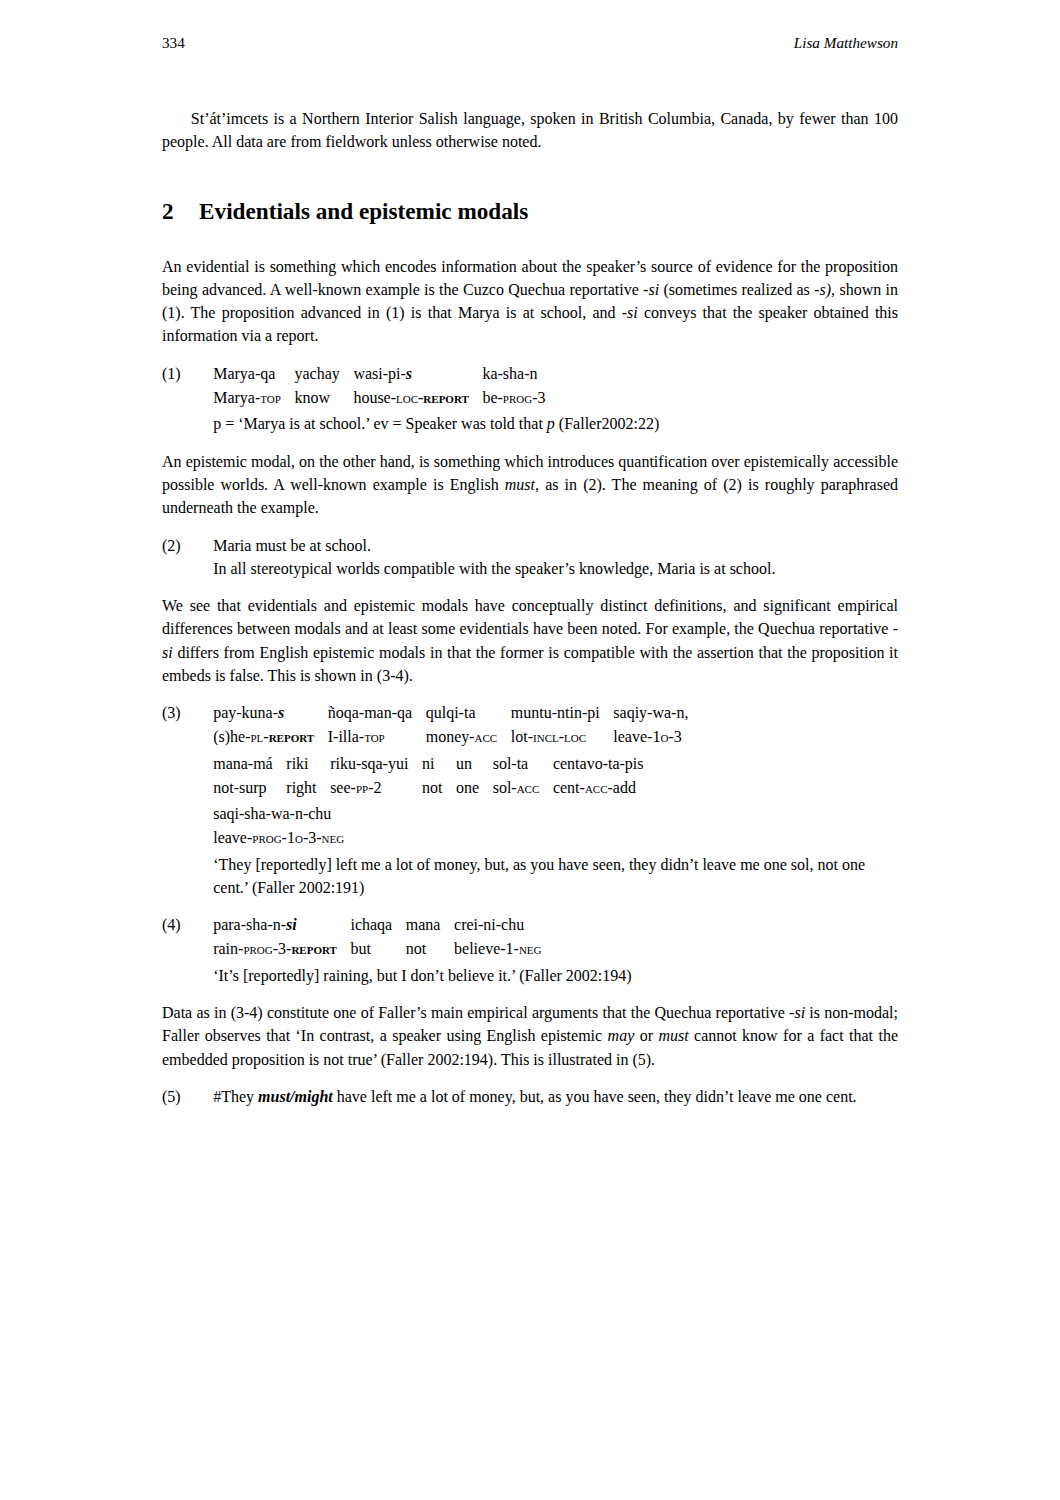334 Lisa Matthewson
St’át’imcets is a Northern Interior Salish language, spoken in British Columbia, Canada, by fewer than 100 people. All data are from fieldwork unless otherwise noted.
2 Evidentials and epistemic modals
An evidential is something which encodes information about the speaker’s source of evidence for the proposition being advanced. A well-known example is the Cuzco Quechua reportative -si (sometimes realized as -s), shown in (1). The proposition advanced in (1) is that Marya is at school, and -si conveys that the speaker obtained this information via a report.
(1)
Marya-qa
yachay
wasi-pi-s
ka-sha-n
Marya-top
know
house-loc-report
be-prog-3
p = ‘Marya is at school.’ ev = Speaker was told that p (Faller2002:22)
An epistemic modal, on the other hand, is something which introduces quantification over epistemically accessible possible worlds. A well-known example is English must, as in (2). The meaning of (2) is roughly paraphrased underneath the example.
(2)
Maria must be at school.
In all stereotypical worlds compatible with the speaker’s knowledge, Maria is at school.
We see that evidentials and epistemic modals have conceptually distinct definitions, and significant empirical differences between modals and at least some evidentials have been noted. For example, the Quechua reportative -si differs from English epistemic modals in that the former is compatible with the assertion that the proposition it embeds is false. This is shown in (3-4).
(3)
pay-kuna-s
ñoqa-man-qa
qulqi-ta
muntu-ntin-pi
saqiy-wa-n,
(s)he-pl-report
I-illa-top
money-acc
lot-incl-loc
leave-1o-3
mana-má
riki
riku-sqa-yui
ni
un
sol-ta
centavo-ta-pis
not-surp
right
see-pp-2
not
one
sol-acc
cent-acc-add
saqi-sha-wa-n-chu
leave-prog-1o-3-neg
‘They [reportedly] left me a lot of money, but, as you have seen, they didn’t leave me one sol, not one cent.’ (Faller 2002:191)
(4)
para-sha-n-si
ichaqa
mana
crei-ni-chu
rain-prog-3-report
but
not
believe-1-neg
‘It’s [reportedly] raining, but I don’t believe it.’ (Faller 2002:194)
Data as in (3-4) constitute one of Faller’s main empirical arguments that the Quechua reportative -si is non-modal; Faller observes that ‘In contrast, a speaker using English epistemic may or must cannot know for a fact that the embedded proposition is not true’ (Faller 2002:194). This is illustrated in (5).
(5)
#They must/might have left me a lot of money, but, as you have seen, they didn’t leave me one cent.